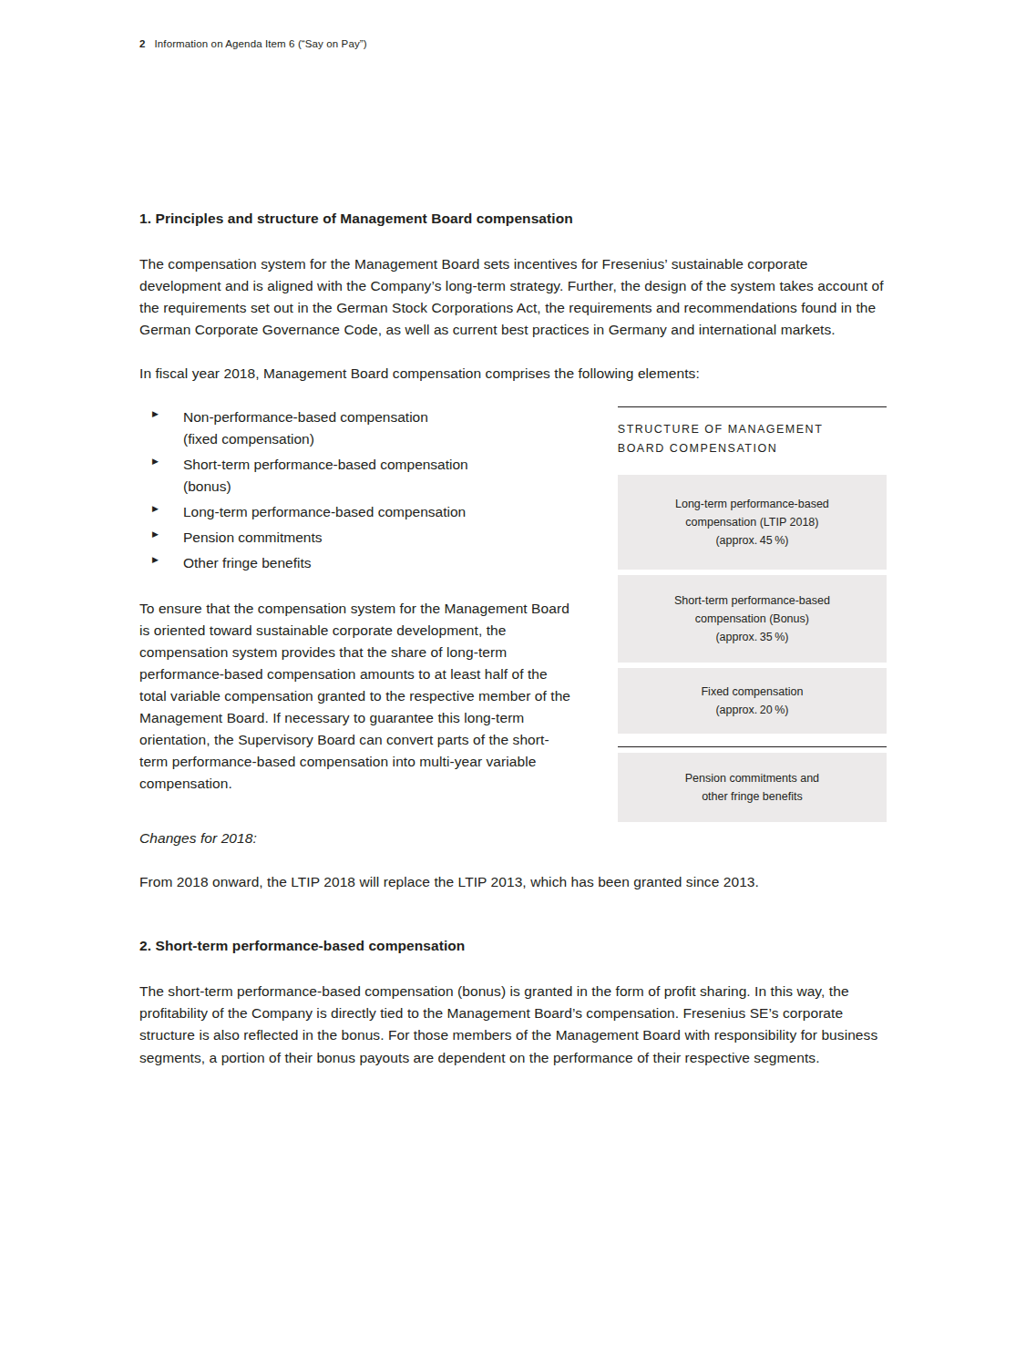2 Information on Agenda Item 6 (“Say on Pay”)
1. Principles and structure of Management Board compensation
The compensation system for the Management Board sets incentives for Fresenius’ sustainable corporate development and is aligned with the Company’s long-term strategy. Further, the design of the system takes account of the requirements set out in the German Stock Corporations Act, the requirements and recommendations found in the German Corporate Governance Code, as well as current best practices in Germany and international markets.
In fiscal year 2018, Management Board compensation comprises the following elements:
Non-performance-based compensation(fixed compensation)
Short-term performance-based compensation(bonus)
Long-term performance-based compensation
Pension commitments
Other fringe benefits
To ensure that the compensation system for the Management Board is oriented toward sustainable corporate development, the compensation system provides that the share of long-term performance-based compensation amounts to at least half of the total variable compensation granted to the respective member of the Management Board. If necessary to guarantee this long-term orientation, the Supervisory Board can convert parts of the short-term performance-based compensation into multi-year variable compensation.
Structure of Management
Board compensation
Long-term performance-based
compensation (LTIP 2018)
(approx. 45 %)
Short-term performance-based
compensation (Bonus)
(approx. 35 %)
Fixed compensation
(approx. 20 %)
Pension commitments and
other fringe benefits
Changes for 2018:
From 2018 onward, the LTIP 2018 will replace the LTIP 2013, which has been granted since 2013.
2. Short-term performance-based compensation
The short-term performance-based compensation (bonus) is granted in the form of profit sharing. In this way, the profitability of the Company is directly tied to the Management Board’s compensation. Fresenius SE’s corporate structure is also reflected in the bonus. For those members of the Management Board with responsibility for business segments, a portion of their bonus payouts are dependent on the performance of their respective segments.